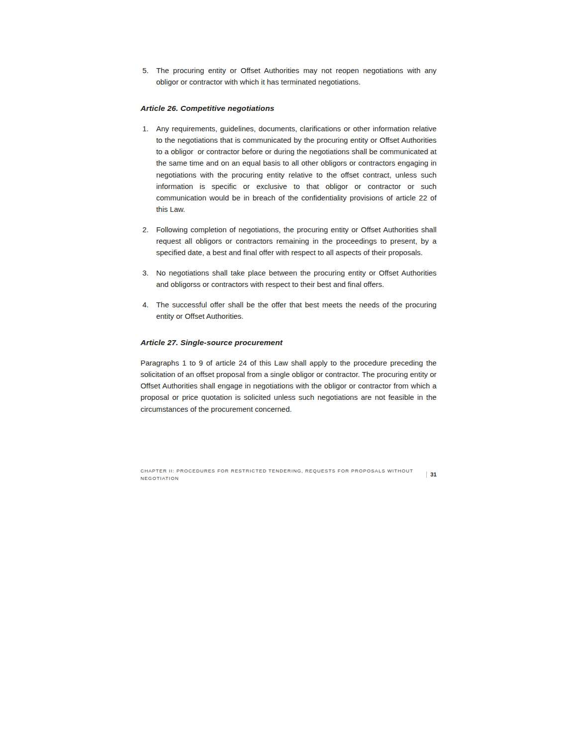The procuring entity or Offset Authorities may not reopen negotiations with any obligor or contractor with which it has terminated negotiations.
Article 26. Competitive negotiations
Any requirements, guidelines, documents, clarifications or other information relative to the negotiations that is communicated by the procuring entity or Offset Authorities to a obligor or contractor before or during the negotiations shall be communicated at the same time and on an equal basis to all other obligors or contractors engaging in negotiations with the procuring entity relative to the offset contract, unless such information is specific or exclusive to that obligor or contractor or such communication would be in breach of the confidentiality provisions of article 22 of this Law.
Following completion of negotiations, the procuring entity or Offset Authorities shall request all obligors or contractors remaining in the proceedings to present, by a specified date, a best and final offer with respect to all aspects of their proposals.
No negotiations shall take place between the procuring entity or Offset Authorities and obligorss or contractors with respect to their best and final offers.
The successful offer shall be the offer that best meets the needs of the procuring entity or Offset Authorities.
Article 27. Single-source procurement
Paragraphs 1 to 9 of article 24 of this Law shall apply to the procedure preceding the solicitation of an offset proposal from a single obligor or contractor. The procuring entity or Offset Authorities shall engage in negotiations with the obligor or contractor from which a proposal or price quotation is solicited unless such negotiations are not feasible in the circumstances of the procurement concerned.
Chapter II: Procedures for restricted tendering, requests for proposals without negotiation 31